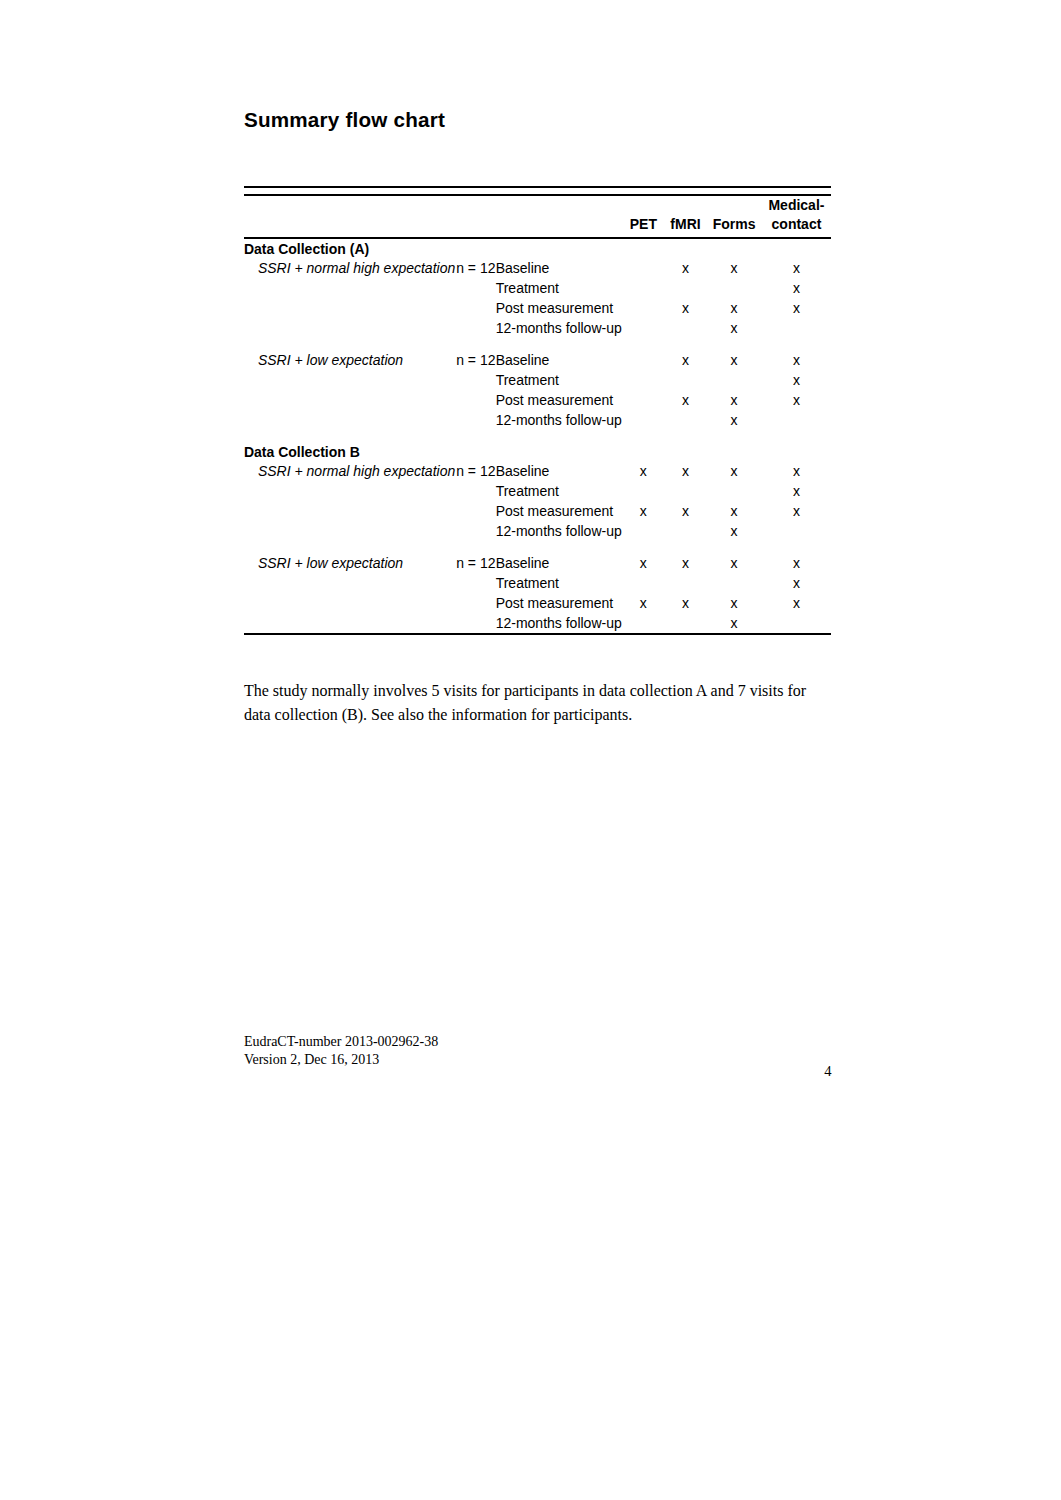Summary flow chart
| | PET | fMRI | Forms | Medical- contact |
| --- | --- | --- | --- | --- |
| Data Collection (A) | | | | | | |
| SSRI + normal high expectation | n = 12 | Baseline | | x | x | x |
| | | Treatment | | | | x |
| | | Post measurement | | x | x | x |
| | | 12-months follow-up | | | x | |
| SSRI + low expectation | n = 12 | Baseline | | x | x | x |
| | | Treatment | | | | x |
| | | Post measurement | | x | x | x |
| | | 12-months follow-up | | | x | |
| Data Collection B | | | | | | |
| SSRI + normal high expectation | n = 12 | Baseline | x | x | x | x |
| | | Treatment | | | | x |
| | | Post measurement | x | x | x | x |
| | | 12-months follow-up | | | x | |
| SSRI + low expectation | n = 12 | Baseline | x | x | x | x |
| | | Treatment | | | | x |
| | | Post measurement | x | x | x | x |
| | | 12-months follow-up | | | x | |
The study normally involves 5 visits for participants in data collection A and 7 visits for data collection (B). See also the information for participants.
EudraCT-number 2013-002962-38
Version 2, Dec 16, 2013
4